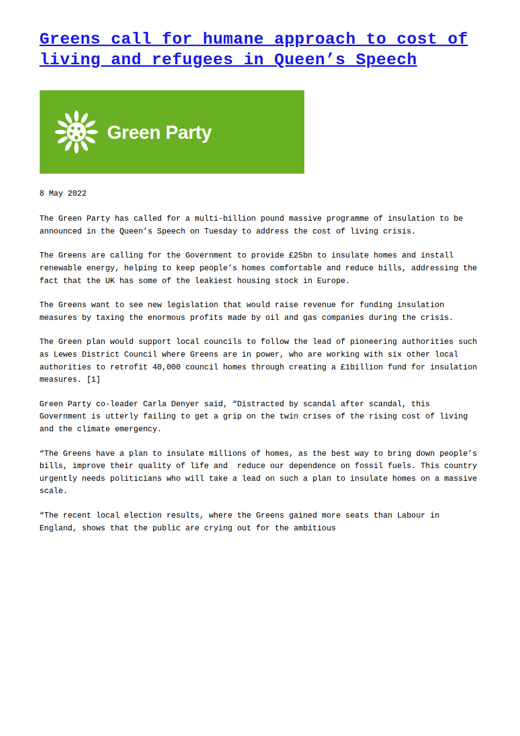Greens call for humane approach to cost of living and refugees in Queen’s Speech
Green Party
8 May 2022
The Green Party has called for a multi-billion pound massive programme of insulation to be announced in the Queen’s Speech on Tuesday to address the cost of living crisis.
The Greens are calling for the Government to provide £25bn to insulate homes and install renewable energy, helping to keep people’s homes comfortable and reduce bills, addressing the fact that the UK has some of the leakiest housing stock in Europe.
The Greens want to see new legislation that would raise revenue for funding insulation measures by taxing the enormous profits made by oil and gas companies during the crisis.
The Green plan would support local councils to follow the lead of pioneering authorities such as Lewes District Council where Greens are in power, who are working with six other local authorities to retrofit 40,000 council homes through creating a £1billion fund for insulation measures. [1]
Green Party co-leader Carla Denyer said, “Distracted by scandal after scandal, this Government is utterly failing to get a grip on the twin crises of the rising cost of living and the climate emergency.
“The Greens have a plan to insulate millions of homes, as the best way to bring down people’s bills, improve their quality of life and reduce our dependence on fossil fuels. This country urgently needs politicians who will take a lead on such a plan to insulate homes on a massive scale.
“The recent local election results, where the Greens gained more seats than Labour in England, shows that the public are crying out for the ambitious